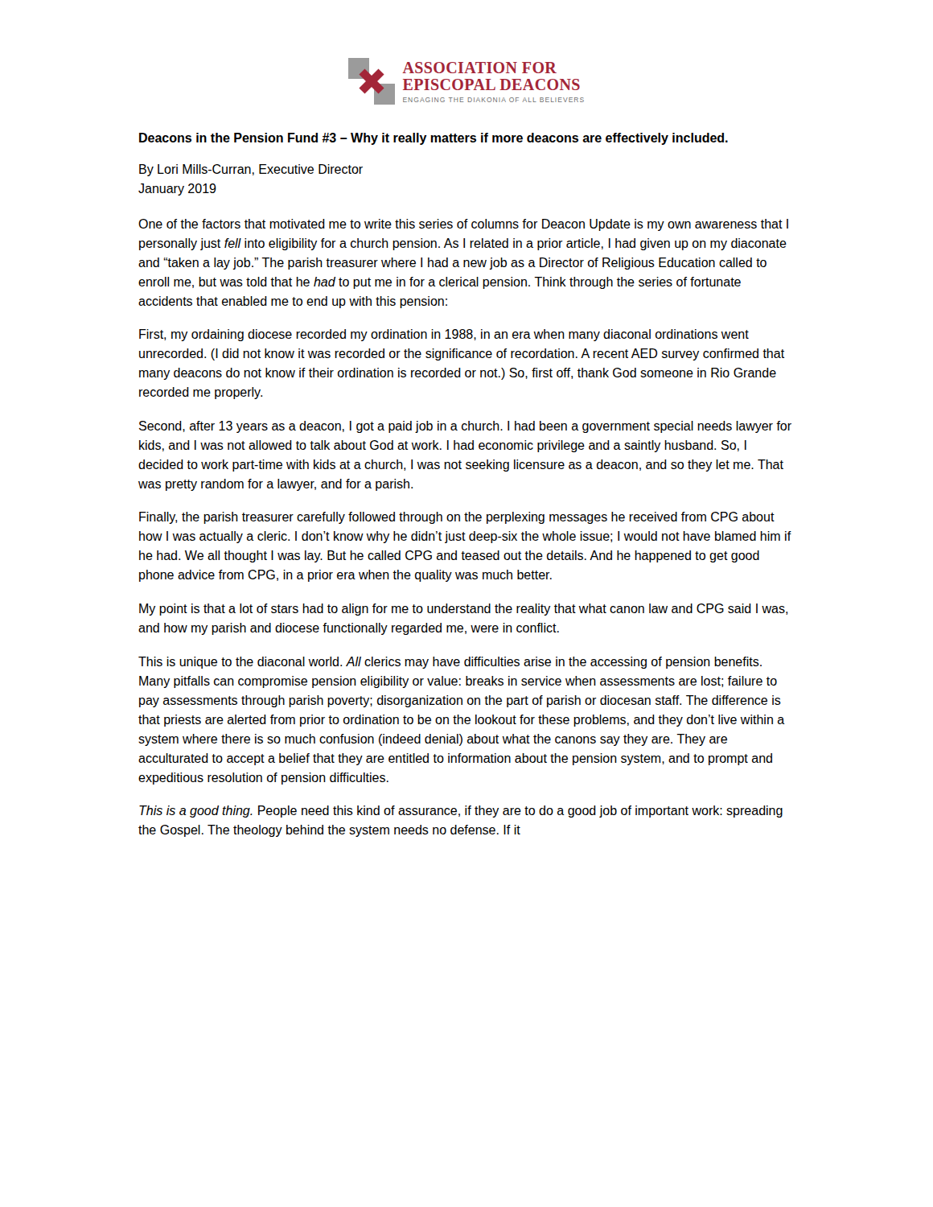ASSOCIATION FOR
EPISCOPAL DEACONS
ENGAGING THE DIAKONIA OF ALL BELIEVERS
Deacons in the Pension Fund #3 – Why it really matters if more deacons are effectively included.
By Lori Mills-Curran, Executive Director
January 2019
One of the factors that motivated me to write this series of columns for Deacon Update is my own awareness that I personally just fell into eligibility for a church pension. As I related in a prior article, I had given up on my diaconate and “taken a lay job.” The parish treasurer where I had a new job as a Director of Religious Education called to enroll me, but was told that he had to put me in for a clerical pension. Think through the series of fortunate accidents that enabled me to end up with this pension:
First, my ordaining diocese recorded my ordination in 1988, in an era when many diaconal ordinations went unrecorded. (I did not know it was recorded or the significance of recordation. A recent AED survey confirmed that many deacons do not know if their ordination is recorded or not.) So, first off, thank God someone in Rio Grande recorded me properly.
Second, after 13 years as a deacon, I got a paid job in a church. I had been a government special needs lawyer for kids, and I was not allowed to talk about God at work. I had economic privilege and a saintly husband. So, I decided to work part-time with kids at a church, I was not seeking licensure as a deacon, and so they let me. That was pretty random for a lawyer, and for a parish.
Finally, the parish treasurer carefully followed through on the perplexing messages he received from CPG about how I was actually a cleric. I don’t know why he didn’t just deep-six the whole issue; I would not have blamed him if he had. We all thought I was lay. But he called CPG and teased out the details. And he happened to get good phone advice from CPG, in a prior era when the quality was much better.
My point is that a lot of stars had to align for me to understand the reality that what canon law and CPG said I was, and how my parish and diocese functionally regarded me, were in conflict.
This is unique to the diaconal world. All clerics may have difficulties arise in the accessing of pension benefits. Many pitfalls can compromise pension eligibility or value: breaks in service when assessments are lost; failure to pay assessments through parish poverty; disorganization on the part of parish or diocesan staff. The difference is that priests are alerted from prior to ordination to be on the lookout for these problems, and they don’t live within a system where there is so much confusion (indeed denial) about what the canons say they are. They are acculturated to accept a belief that they are entitled to information about the pension system, and to prompt and expeditious resolution of pension difficulties.
This is a good thing. People need this kind of assurance, if they are to do a good job of important work: spreading the Gospel. The theology behind the system needs no defense. If it